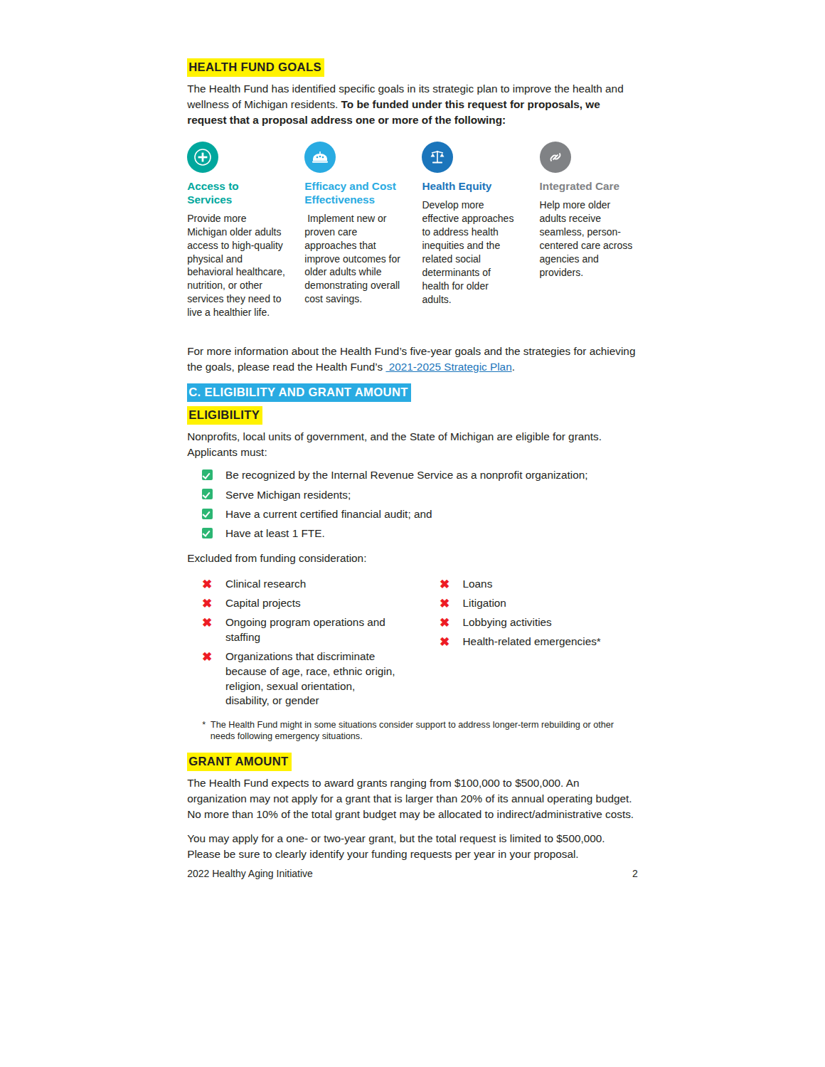HEALTH FUND GOALS
The Health Fund has identified specific goals in its strategic plan to improve the health and wellness of Michigan residents. To be funded under this request for proposals, we request that a proposal address one or more of the following:
Access to Services
Provide more Michigan older adults access to high-quality physical and behavioral healthcare, nutrition, or other services they need to live a healthier life.
Efficacy and Cost Effectiveness
Implement new or proven care approaches that improve outcomes for older adults while demonstrating overall cost savings.
Health Equity
Develop more effective approaches to address health inequities and the related social determinants of health for older adults.
Integrated Care
Help more older adults receive seamless, person-centered care across agencies and providers.
For more information about the Health Fund’s five-year goals and the strategies for achieving the goals, please read the Health Fund’s 2021-2025 Strategic Plan.
C. ELIGIBILITY AND GRANT AMOUNT
ELIGIBILITY
Nonprofits, local units of government, and the State of Michigan are eligible for grants. Applicants must:
Be recognized by the Internal Revenue Service as a nonprofit organization;
Serve Michigan residents;
Have a current certified financial audit; and
Have at least 1 FTE.
Excluded from funding consideration:
Clinical research
Capital projects
Ongoing program operations and staffing
Organizations that discriminate because of age, race, ethnic origin, religion, sexual orientation, disability, or gender
Loans
Litigation
Lobbying activities
Health-related emergencies*
* The Health Fund might in some situations consider support to address longer-term rebuilding or other needs following emergency situations.
GRANT AMOUNT
The Health Fund expects to award grants ranging from $100,000 to $500,000. An organization may not apply for a grant that is larger than 20% of its annual operating budget. No more than 10% of the total grant budget may be allocated to indirect/administrative costs.
You may apply for a one- or two-year grant, but the total request is limited to $500,000. Please be sure to clearly identify your funding requests per year in your proposal.
2022 Healthy Aging Initiative 2